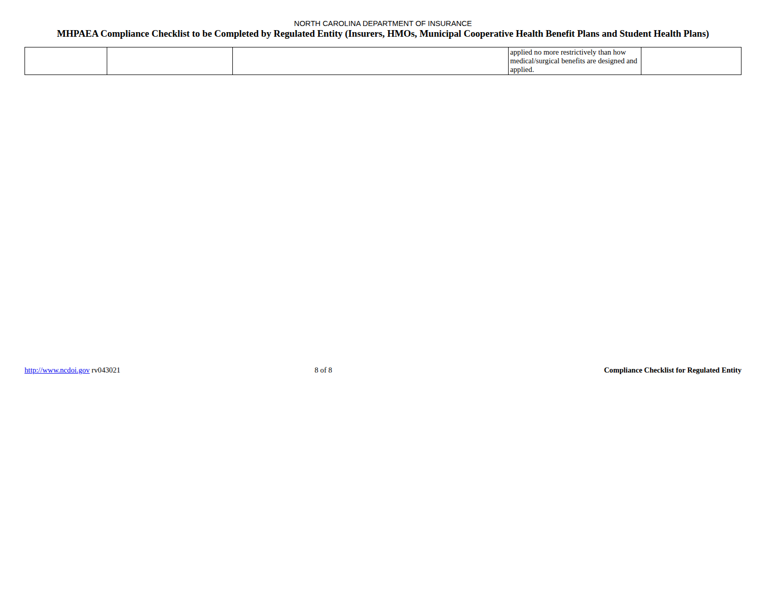NORTH CAROLINA DEPARTMENT OF INSURANCE
MHPAEA Compliance Checklist to be Completed by Regulated Entity (Insurers, HMOs, Municipal Cooperative Health Benefit Plans and Student Health Plans)
| | | | applied no more restrictively than how medical/surgical benefits are designed and applied. | |
| http://www.ncdoi.gov rv043021 | 8 of 8 | Compliance Checklist for Regulated Entity |